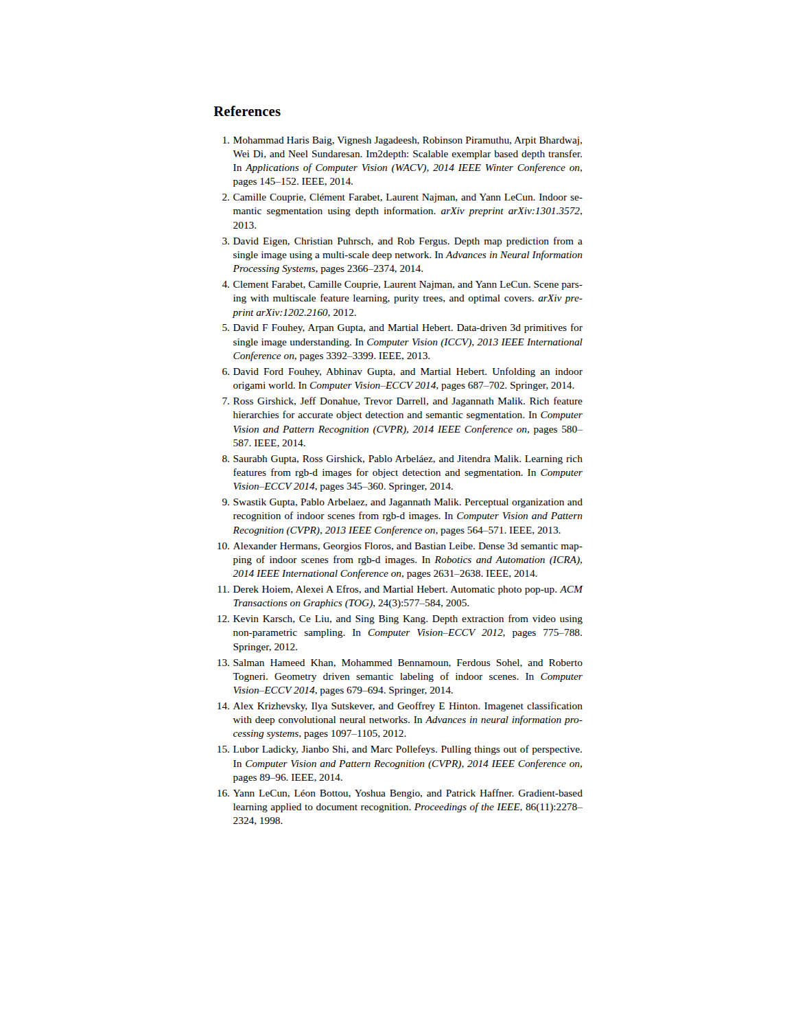References
Mohammad Haris Baig, Vignesh Jagadeesh, Robinson Piramuthu, Arpit Bhardwaj, Wei Di, and Neel Sundaresan. Im2depth: Scalable exemplar based depth transfer. In Applications of Computer Vision (WACV), 2014 IEEE Winter Conference on, pages 145–152. IEEE, 2014.
Camille Couprie, Clément Farabet, Laurent Najman, and Yann LeCun. Indoor semantic segmentation using depth information. arXiv preprint arXiv:1301.3572, 2013.
David Eigen, Christian Puhrsch, and Rob Fergus. Depth map prediction from a single image using a multi-scale deep network. In Advances in Neural Information Processing Systems, pages 2366–2374, 2014.
Clement Farabet, Camille Couprie, Laurent Najman, and Yann LeCun. Scene parsing with multiscale feature learning, purity trees, and optimal covers. arXiv preprint arXiv:1202.2160, 2012.
David F Fouhey, Arpan Gupta, and Martial Hebert. Data-driven 3d primitives for single image understanding. In Computer Vision (ICCV), 2013 IEEE International Conference on, pages 3392–3399. IEEE, 2013.
David Ford Fouhey, Abhinav Gupta, and Martial Hebert. Unfolding an indoor origami world. In Computer Vision–ECCV 2014, pages 687–702. Springer, 2014.
Ross Girshick, Jeff Donahue, Trevor Darrell, and Jagannath Malik. Rich feature hierarchies for accurate object detection and semantic segmentation. In Computer Vision and Pattern Recognition (CVPR), 2014 IEEE Conference on, pages 580–587. IEEE, 2014.
Saurabh Gupta, Ross Girshick, Pablo Arbeláez, and Jitendra Malik. Learning rich features from rgb-d images for object detection and segmentation. In Computer Vision–ECCV 2014, pages 345–360. Springer, 2014.
Swastik Gupta, Pablo Arbelaez, and Jagannath Malik. Perceptual organization and recognition of indoor scenes from rgb-d images. In Computer Vision and Pattern Recognition (CVPR), 2013 IEEE Conference on, pages 564–571. IEEE, 2013.
Alexander Hermans, Georgios Floros, and Bastian Leibe. Dense 3d semantic mapping of indoor scenes from rgb-d images. In Robotics and Automation (ICRA), 2014 IEEE International Conference on, pages 2631–2638. IEEE, 2014.
Derek Hoiem, Alexei A Efros, and Martial Hebert. Automatic photo pop-up. ACM Transactions on Graphics (TOG), 24(3):577–584, 2005.
Kevin Karsch, Ce Liu, and Sing Bing Kang. Depth extraction from video using non-parametric sampling. In Computer Vision–ECCV 2012, pages 775–788. Springer, 2012.
Salman Hameed Khan, Mohammed Bennamoun, Ferdous Sohel, and Roberto Togneri. Geometry driven semantic labeling of indoor scenes. In Computer Vision–ECCV 2014, pages 679–694. Springer, 2014.
Alex Krizhevsky, Ilya Sutskever, and Geoffrey E Hinton. Imagenet classification with deep convolutional neural networks. In Advances in neural information processing systems, pages 1097–1105, 2012.
Lubor Ladicky, Jianbo Shi, and Marc Pollefeys. Pulling things out of perspective. In Computer Vision and Pattern Recognition (CVPR), 2014 IEEE Conference on, pages 89–96. IEEE, 2014.
Yann LeCun, Léon Bottou, Yoshua Bengio, and Patrick Haffner. Gradient-based learning applied to document recognition. Proceedings of the IEEE, 86(11):2278–2324, 1998.